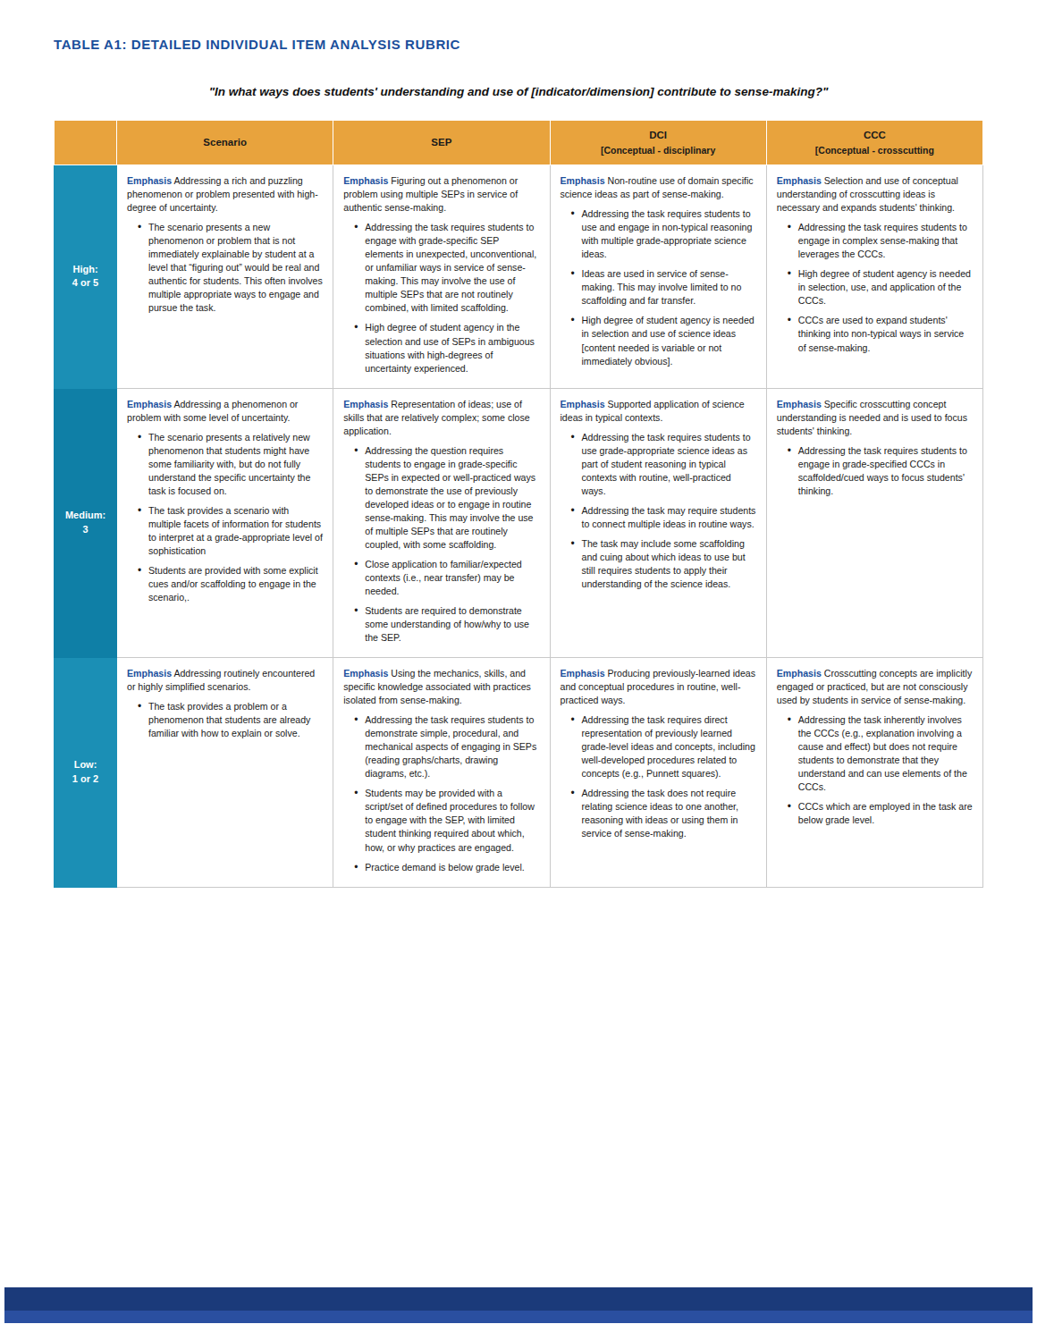Table A1: Detailed Individual Item Analysis Rubric
"In what ways does students' understanding and use of [indicator/dimension] contribute to sense-making?"
| | Scenario | SEP | DCI [Conceptual - disciplinary | CCC [Conceptual - crosscutting |
| --- | --- | --- | --- | --- |
| High: 4 or 5 | Emphasis Addressing a rich and puzzling phenomenon or problem presented with high-degree of uncertainty. The scenario presents a new phenomenon or problem that is not immediately explainable by student at a level that “figuring out” would be real and authentic for students. This often involves multiple appropriate ways to engage and pursue the task. | Emphasis Figuring out a phenomenon or problem using multiple SEPs in service of authentic sense-making. Addressing the task requires students to engage with grade-specific SEP elements in unexpected, unconventional, or unfamiliar ways in service of sense-making. This may involve the use of multiple SEPs that are not routinely combined, with limited scaffolding. High degree of student agency in the selection and use of SEPs in ambiguous situations with high-degrees of uncertainty experienced. | Emphasis Non-routine use of domain specific science ideas as part of sense-making. Addressing the task requires students to use and engage in non-typical reasoning with multiple grade-appropriate science ideas. Ideas are used in service of sense-making. This may involve limited to no scaffolding and far transfer. High degree of student agency is needed in selection and use of science ideas [content needed is variable or not immediately obvious]. | Emphasis Selection and use of conceptual understanding of crosscutting ideas is necessary and expands students' thinking. Addressing the task requires students to engage in complex sense-making that leverages the CCCs. High degree of student agency is needed in selection, use, and application of the CCCs. CCCs are used to expand students' thinking into non-typical ways in service of sense-making. |
| Medium: 3 | Emphasis Addressing a phenomenon or problem with some level of uncertainty. The scenario presents a relatively new phenomenon that students might have some familiarity with, but do not fully understand the specific uncertainty the task is focused on. The task provides a scenario with multiple facets of information for students to interpret at a grade-appropriate level of sophistication Students are provided with some explicit cues and/or scaffolding to engage in the scenario,. | Emphasis Representation of ideas; use of skills that are relatively complex; some close application. Addressing the question requires students to engage in grade-specific SEPs in expected or well-practiced ways to demonstrate the use of previously developed ideas or to engage in routine sense-making. This may involve the use of multiple SEPs that are routinely coupled, with some scaffolding. Close application to familiar/expected contexts (i.e., near transfer) may be needed. Students are required to demonstrate some understanding of how/why to use the SEP. | Emphasis Supported application of science ideas in typical contexts. Addressing the task requires students to use grade-appropriate science ideas as part of student reasoning in typical contexts with routine, well-practiced ways. Addressing the task may require students to connect multiple ideas in routine ways. The task may include some scaffolding and cuing about which ideas to use but still requires students to apply their understanding of the science ideas. | Emphasis Specific crosscutting concept understanding is needed and is used to focus students' thinking. Addressing the task requires students to engage in grade-specified CCCs in scaffolded/cued ways to focus students' thinking. |
| Low: 1 or 2 | Emphasis Addressing routinely encountered or highly simplified scenarios. The task provides a problem or a phenomenon that students are already familiar with how to explain or solve. | Emphasis Using the mechanics, skills, and specific knowledge associated with practices isolated from sense-making. Addressing the task requires students to demonstrate simple, procedural, and mechanical aspects of engaging in SEPs (reading graphs/charts, drawing diagrams, etc.). Students may be provided with a script/set of defined procedures to follow to engage with the SEP, with limited student thinking required about which, how, or why practices are engaged. Practice demand is below grade level. | Emphasis Producing previously-learned ideas and conceptual procedures in routine, well-practiced ways. Addressing the task requires direct representation of previously learned grade-level ideas and concepts, including well-developed procedures related to concepts (e.g., Punnett squares). Addressing the task does not require relating science ideas to one another, reasoning with ideas or using them in service of sense-making. | Emphasis Crosscutting concepts are implicitly engaged or practiced, but are not consciously used by students in service of sense-making. Addressing the task inherently involves the CCCs (e.g., explanation involving a cause and effect) but does not require students to demonstrate that they understand and can use elements of the CCCs. CCCs which are employed in the task are below grade level. |